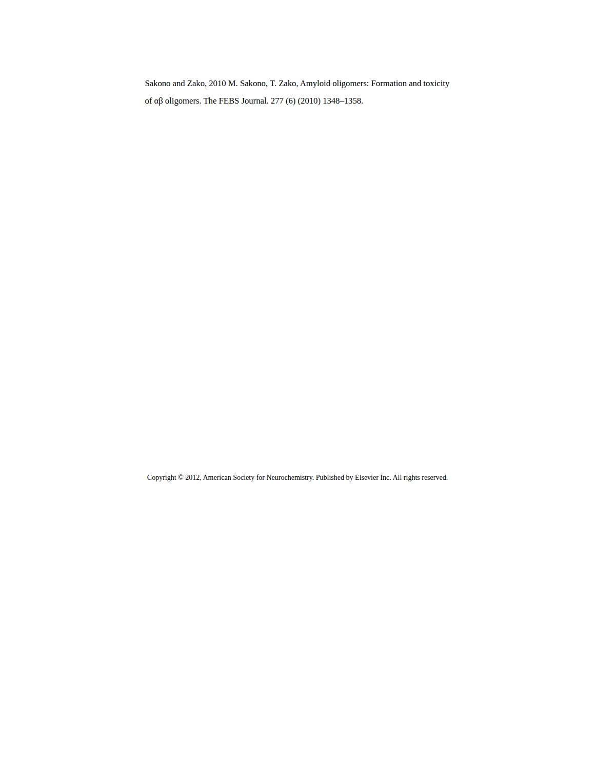Sakono and Zako, 2010 M. Sakono, T. Zako, Amyloid oligomers: Formation and toxicity of αβ oligomers. The FEBS Journal. 277 (6) (2010) 1348–1358.
Copyright © 2012, American Society for Neurochemistry. Published by Elsevier Inc. All rights reserved.